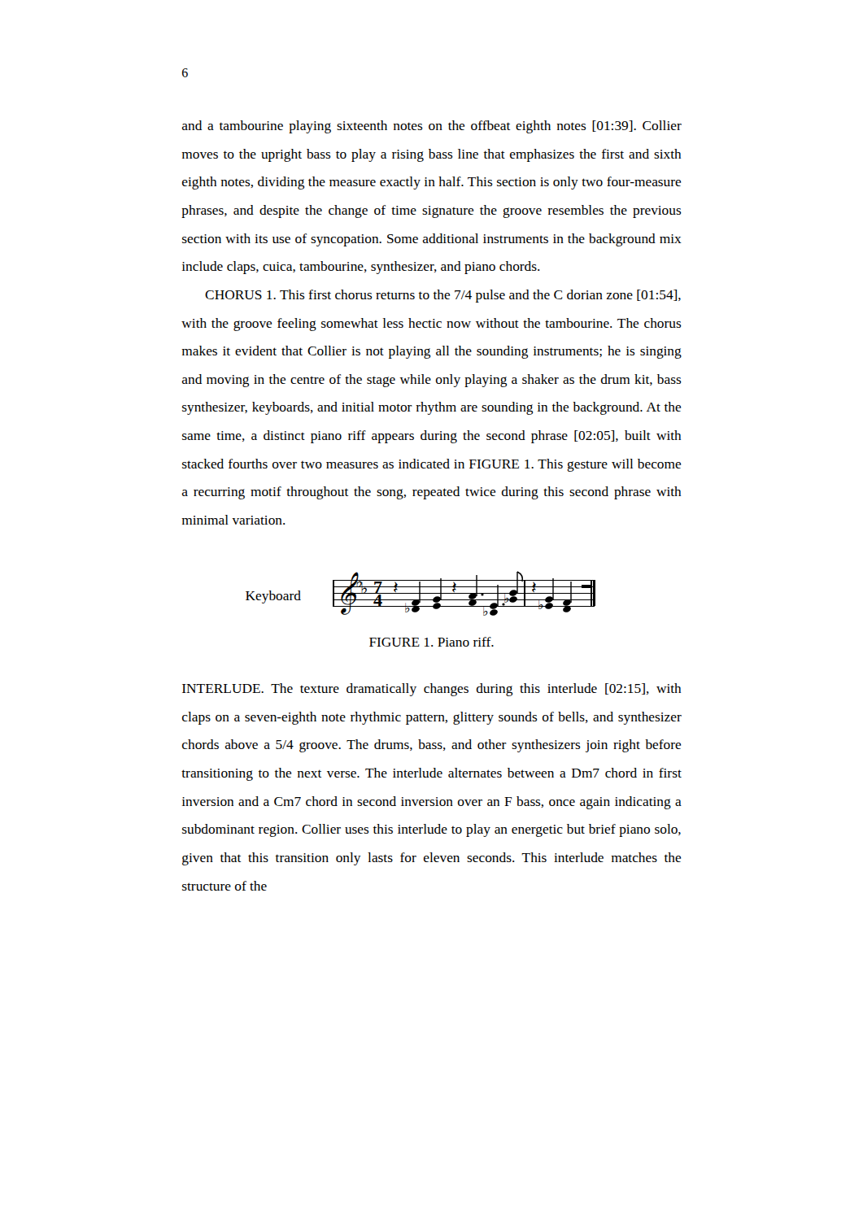6
and a tambourine playing sixteenth notes on the offbeat eighth notes [01:39]. Collier moves to the upright bass to play a rising bass line that emphasizes the first and sixth eighth notes, dividing the measure exactly in half. This section is only two four-measure phrases, and despite the change of time signature the groove resembles the previous section with its use of syncopation. Some additional instruments in the background mix include claps, cuica, tambourine, synthesizer, and piano chords.
CHORUS 1. This first chorus returns to the 7/4 pulse and the C dorian zone [01:54], with the groove feeling somewhat less hectic now without the tambourine. The chorus makes it evident that Collier is not playing all the sounding instruments; he is singing and moving in the centre of the stage while only playing a shaker as the drum kit, bass synthesizer, keyboards, and initial motor rhythm are sounding in the background. At the same time, a distinct piano riff appears during the second phrase [02:05], built with stacked fourths over two measures as indicated in FIGURE 1. This gesture will become a recurring motif throughout the song, repeated twice during this second phrase with minimal variation.
Keyboard 𝄞 ♭ ♭ 7 4 𝄽 ♭ 𝄽 ♭ ♭ 𝄽 ♭
FIGURE 1. Piano riff.
INTERLUDE. The texture dramatically changes during this interlude [02:15], with claps on a seven-eighth note rhythmic pattern, glittery sounds of bells, and synthesizer chords above a 5/4 groove. The drums, bass, and other synthesizers join right before transitioning to the next verse. The interlude alternates between a Dm7 chord in first inversion and a Cm7 chord in second inversion over an F bass, once again indicating a subdominant region. Collier uses this interlude to play an energetic but brief piano solo, given that this transition only lasts for eleven seconds. This interlude matches the structure of the